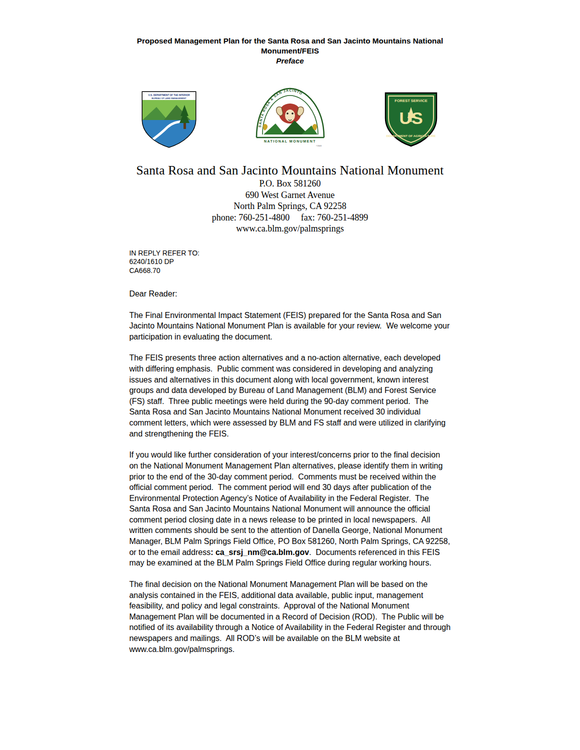Proposed Management Plan for the Santa Rosa and San Jacinto Mountains National Monument/FEIS
Preface
U.S. DEPARTMENT OF THE INTERIOR BUREAU OF LAND MANAGEMENT
SANTA ROSA & SAN JACINTO NATIONAL MONUMENT ©2003
FOREST SERVICE US DEPARTMENT OF AGRICULTURE
Santa Rosa and San Jacinto Mountains National Monument
P.O. Box 581260
690 West Garnet Avenue
North Palm Springs, CA 92258
phone: 760-251-4800 fax: 760-251-4899
www.ca.blm.gov/palmsprings
IN REPLY REFER TO:
6240/1610 DP
CA668.70
Dear Reader:
The Final Environmental Impact Statement (FEIS) prepared for the Santa Rosa and San Jacinto Mountains National Monument Plan is available for your review. We welcome your participation in evaluating the document.
The FEIS presents three action alternatives and a no-action alternative, each developed with differing emphasis. Public comment was considered in developing and analyzing issues and alternatives in this document along with local government, known interest groups and data developed by Bureau of Land Management (BLM) and Forest Service (FS) staff. Three public meetings were held during the 90-day comment period. The Santa Rosa and San Jacinto Mountains National Monument received 30 individual comment letters, which were assessed by BLM and FS staff and were utilized in clarifying and strengthening the FEIS.
If you would like further consideration of your interest/concerns prior to the final decision on the National Monument Management Plan alternatives, please identify them in writing prior to the end of the 30-day comment period. Comments must be received within the official comment period. The comment period will end 30 days after publication of the Environmental Protection Agency’s Notice of Availability in the Federal Register. The Santa Rosa and San Jacinto Mountains National Monument will announce the official comment period closing date in a news release to be printed in local newspapers. All written comments should be sent to the attention of Danella George, National Monument Manager, BLM Palm Springs Field Office, PO Box 581260, North Palm Springs, CA 92258, or to the email address: ca_srsj_nm@ca.blm.gov. Documents referenced in this FEIS may be examined at the BLM Palm Springs Field Office during regular working hours.
The final decision on the National Monument Management Plan will be based on the analysis contained in the FEIS, additional data available, public input, management feasibility, and policy and legal constraints. Approval of the National Monument Management Plan will be documented in a Record of Decision (ROD). The Public will be notified of its availability through a Notice of Availability in the Federal Register and through newspapers and mailings. All ROD’s will be available on the BLM website at www.ca.blm.gov/palmsprings.